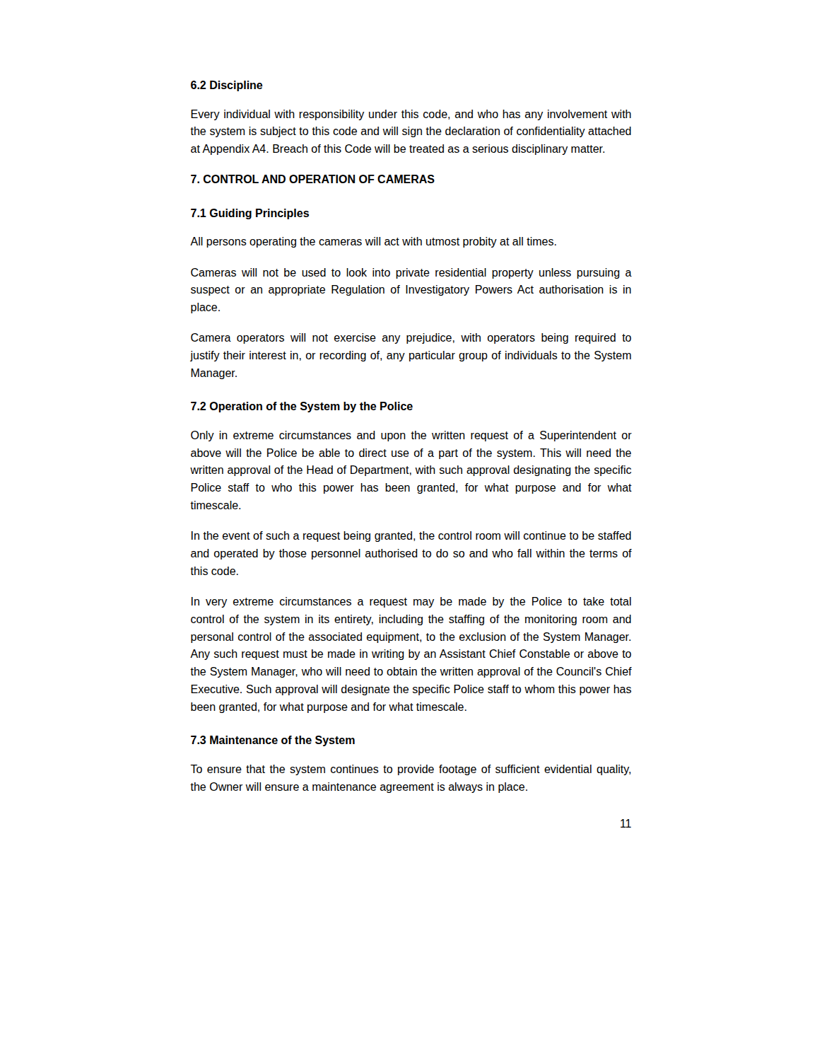6.2 Discipline
Every individual with responsibility under this code, and who has any involvement with the system is subject to this code and will sign the declaration of confidentiality attached at Appendix A4. Breach of this Code will be treated as a serious disciplinary matter.
7. CONTROL AND OPERATION OF CAMERAS
7.1 Guiding Principles
All persons operating the cameras will act with utmost probity at all times.
Cameras will not be used to look into private residential property unless pursuing a suspect or an appropriate Regulation of Investigatory Powers Act authorisation is in place.
Camera operators will not exercise any prejudice, with operators being required to justify their interest in, or recording of, any particular group of individuals to the System Manager.
7.2 Operation of the System by the Police
Only in extreme circumstances and upon the written request of a Superintendent or above will the Police be able to direct use of a part of the system. This will need the written approval of the Head of Department, with such approval designating the specific Police staff to who this power has been granted, for what purpose and for what timescale.
In the event of such a request being granted, the control room will continue to be staffed and operated by those personnel authorised to do so and who fall within the terms of this code.
In very extreme circumstances a request may be made by the Police to take total control of the system in its entirety, including the staffing of the monitoring room and personal control of the associated equipment, to the exclusion of the System Manager. Any such request must be made in writing by an Assistant Chief Constable or above to the System Manager, who will need to obtain the written approval of the Council's Chief Executive. Such approval will designate the specific Police staff to whom this power has been granted, for what purpose and for what timescale.
7.3 Maintenance of the System
To ensure that the system continues to provide footage of sufficient evidential quality, the Owner will ensure a maintenance agreement is always in place.
11